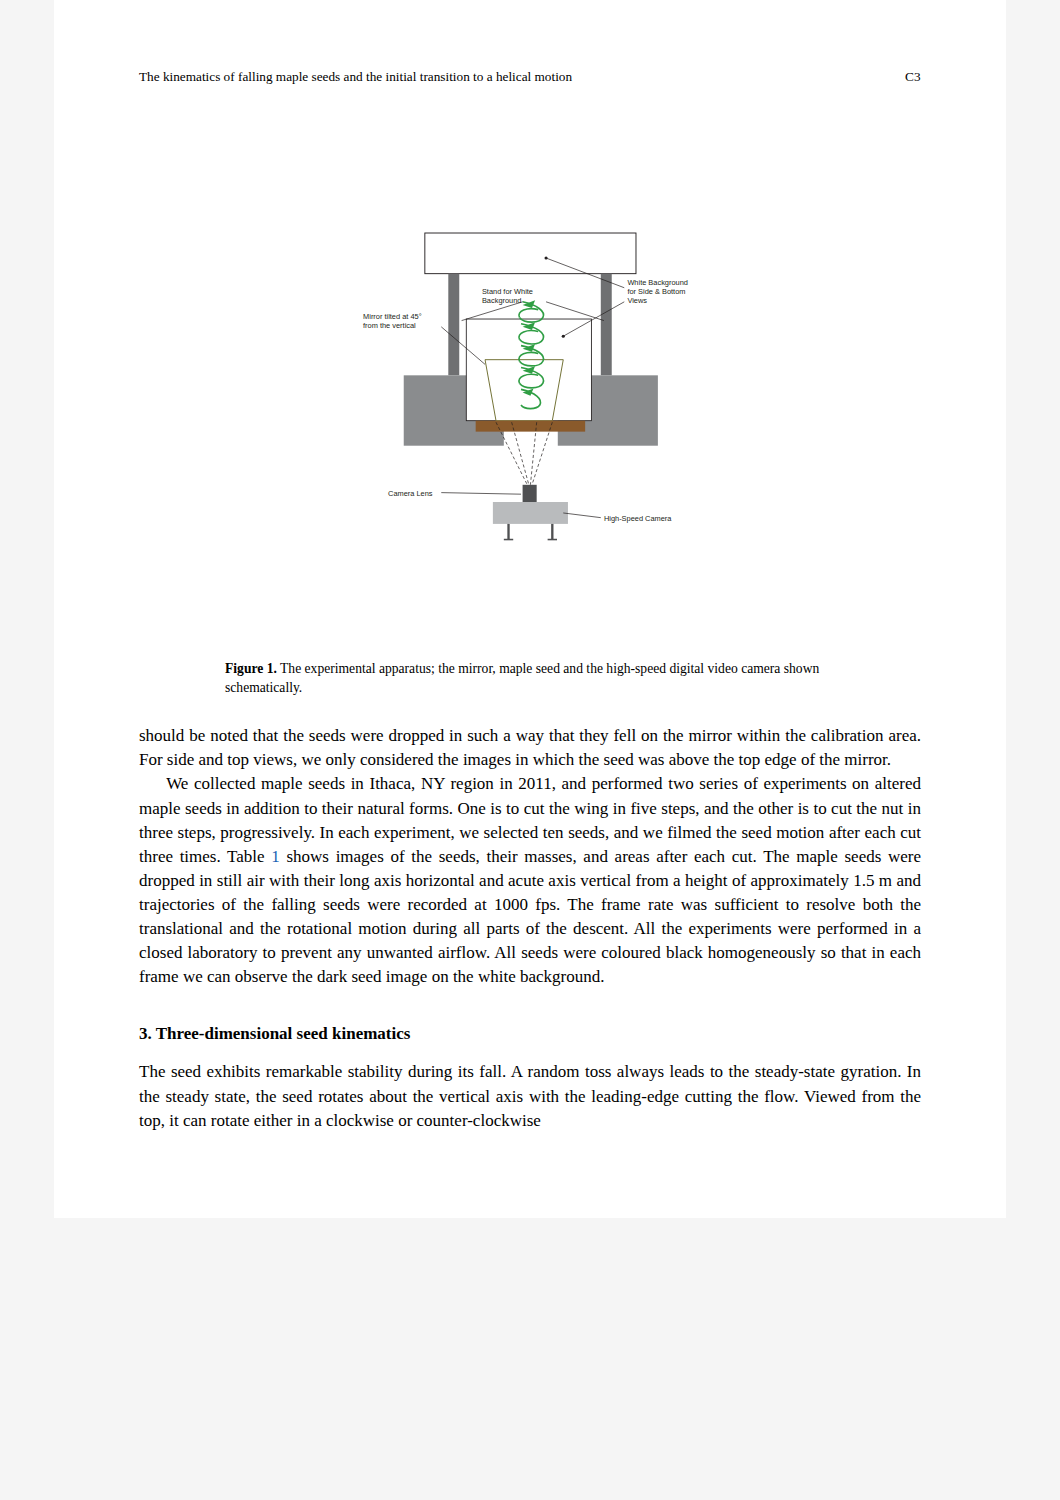The kinematics of falling maple seeds and the initial transition to a helical motion C3
White Background for Side & Bottom Views Stand for White Background Mirror tilted at 45° from the vertical Camera Lens High-Speed Camera
Figure 1. The experimental apparatus; the mirror, maple seed and the high-speed digital video camera shown schematically.
should be noted that the seeds were dropped in such a way that they fell on the mirror within the calibration area. For side and top views, we only considered the images in which the seed was above the top edge of the mirror.
We collected maple seeds in Ithaca, NY region in 2011, and performed two series of experiments on altered maple seeds in addition to their natural forms. One is to cut the wing in five steps, and the other is to cut the nut in three steps, progressively. In each experiment, we selected ten seeds, and we filmed the seed motion after each cut three times. Table 1 shows images of the seeds, their masses, and areas after each cut. The maple seeds were dropped in still air with their long axis horizontal and acute axis vertical from a height of approximately 1.5 m and trajectories of the falling seeds were recorded at 1000 fps. The frame rate was sufficient to resolve both the translational and the rotational motion during all parts of the descent. All the experiments were performed in a closed laboratory to prevent any unwanted airflow. All seeds were coloured black homogeneously so that in each frame we can observe the dark seed image on the white background.
3. Three-dimensional seed kinematics
The seed exhibits remarkable stability during its fall. A random toss always leads to the steady-state gyration. In the steady state, the seed rotates about the vertical axis with the leading-edge cutting the flow. Viewed from the top, it can rotate either in a clockwise or counter-clockwise